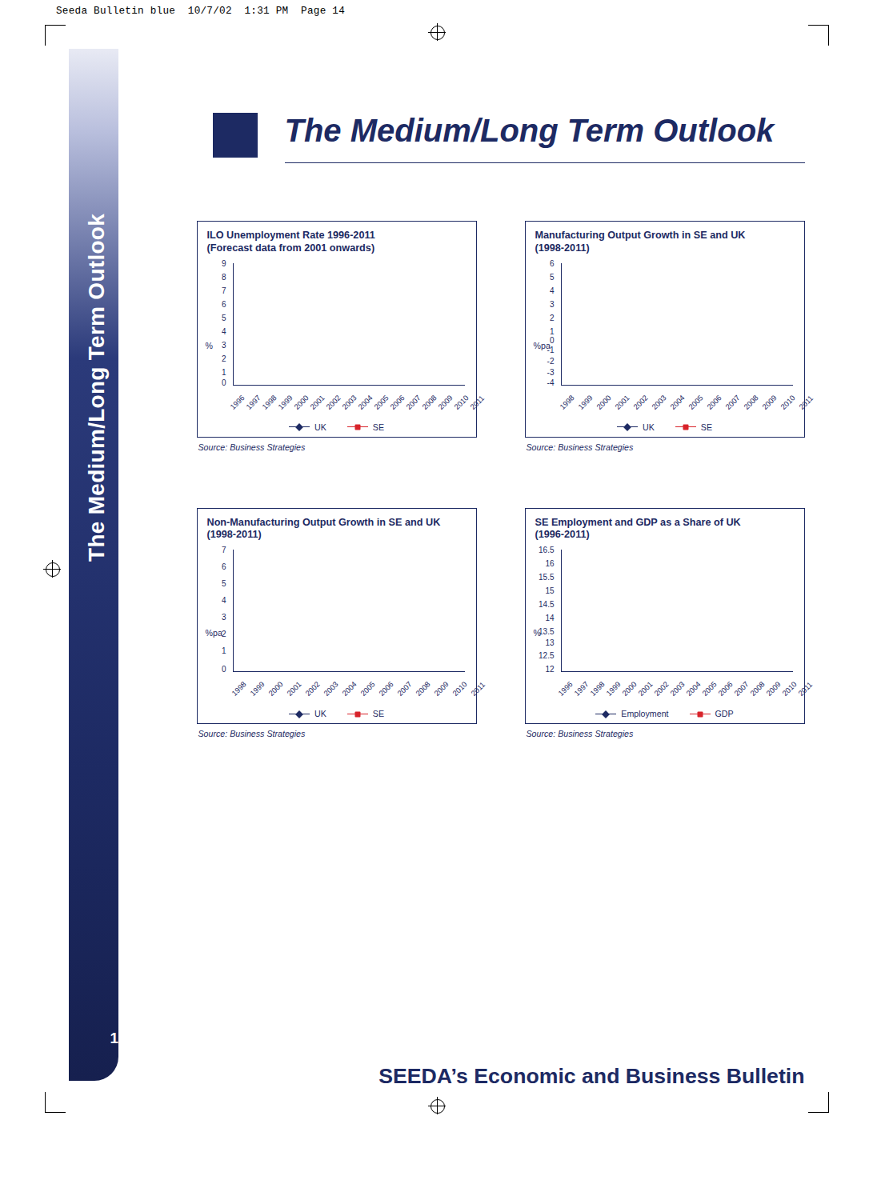Seeda Bulletin blue 10/7/02 1:31 PM Page 14
The Medium/Long Term Outlook
10
The Medium/Long Term Outlook
ILO Unemployment Rate 1996-2011
(Forecast data from 2001 onwards)
%
9 8 7 6 5 4 3 2 1 0
1996 1997 1998 1999 2000 2001 2002 2003 2004 2005 2006 2007 2008 2009 2010 2011
UK SE
Source: Business Strategies
Manufacturing Output Growth in SE and UK
(1998-2011)
%pa
6 5 4 3 2 1 0 -1 -2 -3 -4
1998 1999 2000 2001 2002 2003 2004 2005 2006 2007 2008 2009 2010 2011
UK SE
Source: Business Strategies
Non-Manufacturing Output Growth in SE and UK
(1998-2011)
%pa
7 6 5 4 3 2 1 0
1998 1999 2000 2001 2002 2003 2004 2005 2006 2007 2008 2009 2010 2011
UK SE
Source: Business Strategies
SE Employment and GDP as a Share of UK
(1996-2011)
%
16.5 16 15.5 15 14.5 14 13.5 13 12.5 12
1996 1997 1998 1999 2000 2001 2002 2003 2004 2005 2006 2007 2008 2009 2010 2011
Employment GDP
Source: Business Strategies
SEEDA’s Economic and Business Bulletin